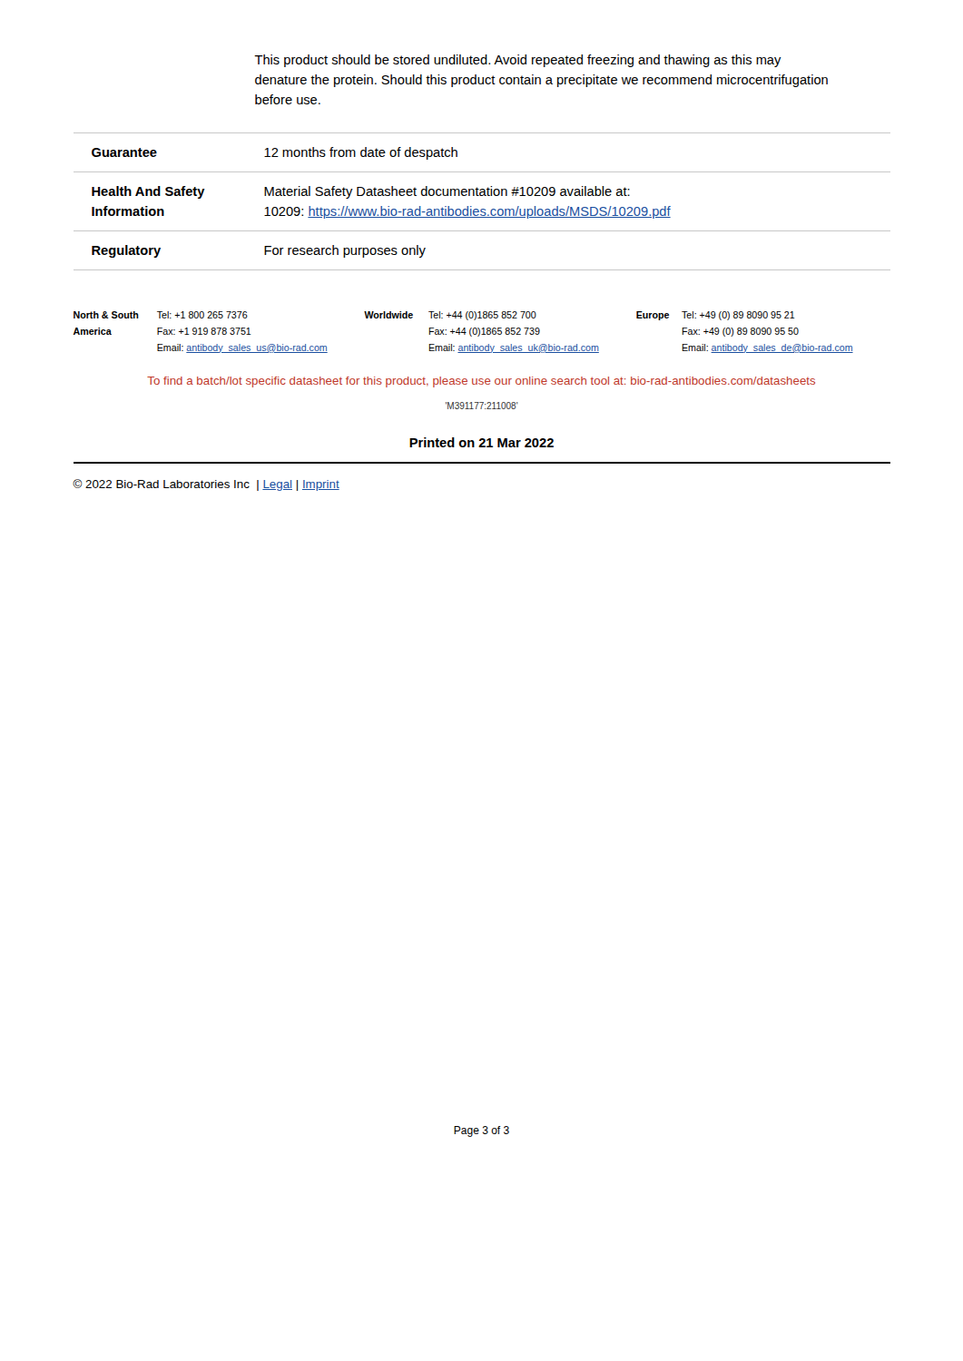This product should be stored undiluted. Avoid repeated freezing and thawing as this may denature the protein. Should this product contain a precipitate we recommend microcentrifugation before use.
| Guarantee | 12 months from date of despatch |
| Health And Safety Information | Material Safety Datasheet documentation #10209 available at: 10209: https://www.bio-rad-antibodies.com/uploads/MSDS/10209.pdf |
| Regulatory | For research purposes only |
| North & South | Tel: +1 800 265 7376 | Worldwide | Tel: +44 (0)1865 852 700 | Europe | Tel: +49 (0) 89 8090 95 21 |
| America | Fax: +1 919 878 3751 | | Fax: +44 (0)1865 852 739 | | Fax: +49 (0) 89 8090 95 50 |
| | Email: antibody_sales_us@bio-rad.com | | Email: antibody_sales_uk@bio-rad.com | | Email: antibody_sales_de@bio-rad.com |
To find a batch/lot specific datasheet for this product, please use our online search tool at: bio-rad-antibodies.com/datasheets
'M391177:211008'
Printed on 21 Mar 2022
© 2022 Bio-Rad Laboratories Inc | Legal | Imprint
Page 3 of 3